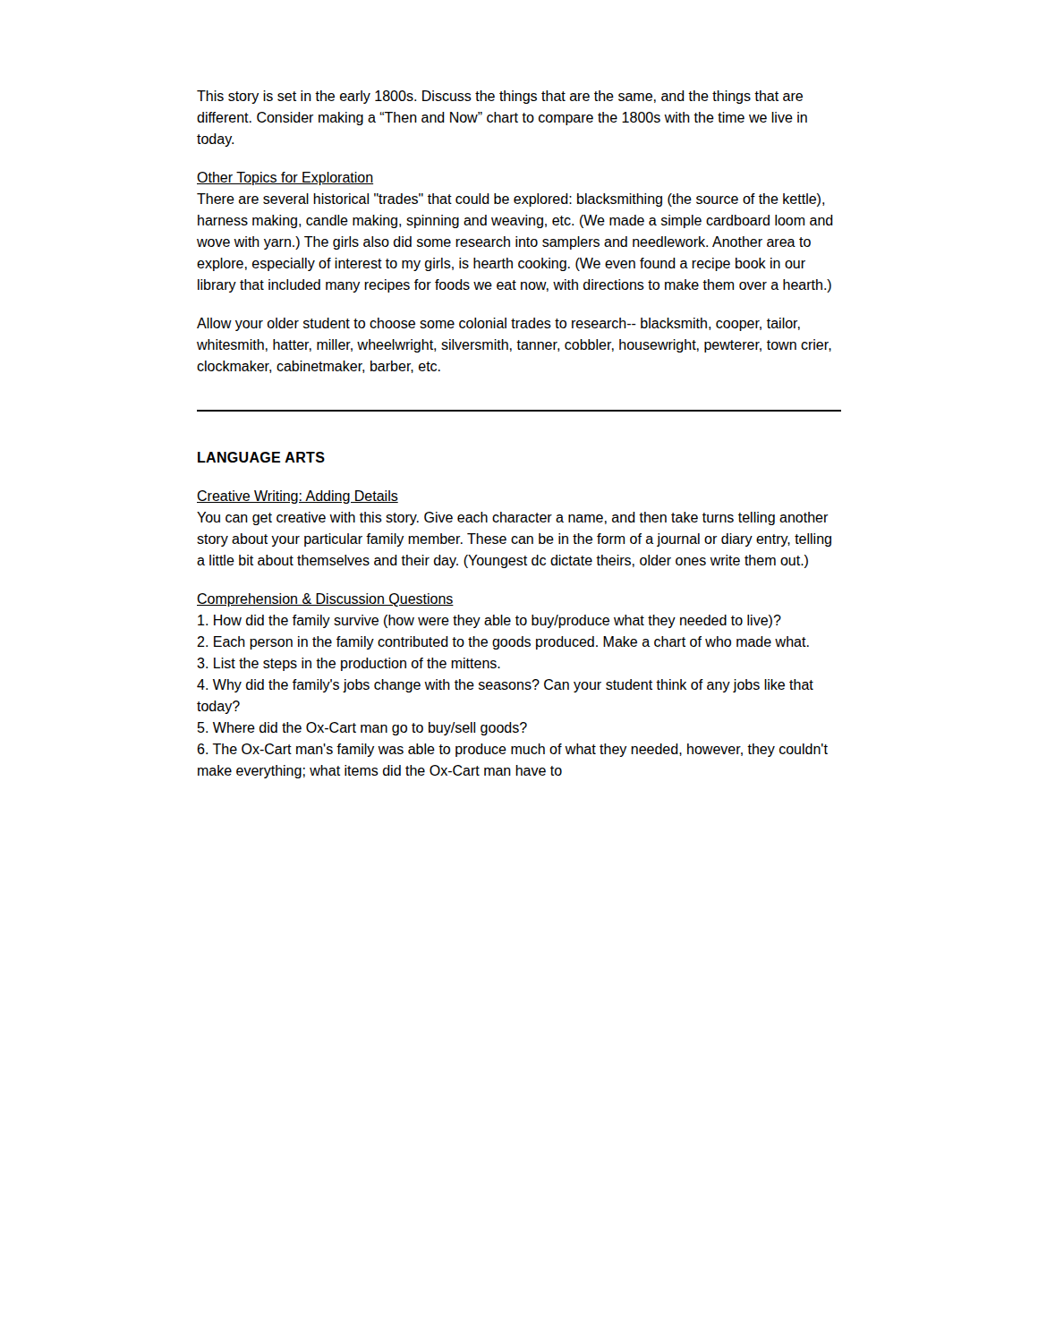This story is set in the early 1800s. Discuss the things that are the same, and the things that are different. Consider making a “Then and Now” chart to compare the 1800s with the time we live in today.
Other Topics for Exploration
There are several historical "trades" that could be explored: blacksmithing (the source of the kettle), harness making, candle making, spinning and weaving, etc. (We made a simple cardboard loom and wove with yarn.) The girls also did some research into samplers and needlework. Another area to explore, especially of interest to my girls, is hearth cooking. (We even found a recipe book in our library that included many recipes for foods we eat now, with directions to make them over a hearth.)
Allow your older student to choose some colonial trades to research-- blacksmith, cooper, tailor, whitesmith, hatter, miller, wheelwright, silversmith, tanner, cobbler, housewright, pewterer, town crier, clockmaker, cabinetmaker, barber, etc.
LANGUAGE ARTS
Creative Writing: Adding Details
You can get creative with this story. Give each character a name, and then take turns telling another story about your particular family member. These can be in the form of a journal or diary entry, telling a little bit about themselves and their day. (Youngest dc dictate theirs, older ones write them out.)
Comprehension & Discussion Questions
1. How did the family survive (how were they able to buy/produce what they needed to live)?
2. Each person in the family contributed to the goods produced. Make a chart of who made what.
3. List the steps in the production of the mittens.
4. Why did the family's jobs change with the seasons? Can your student think of any jobs like that today?
5. Where did the Ox-Cart man go to buy/sell goods?
6. The Ox-Cart man's family was able to produce much of what they needed, however, they couldn't make everything; what items did the Ox-Cart man have to